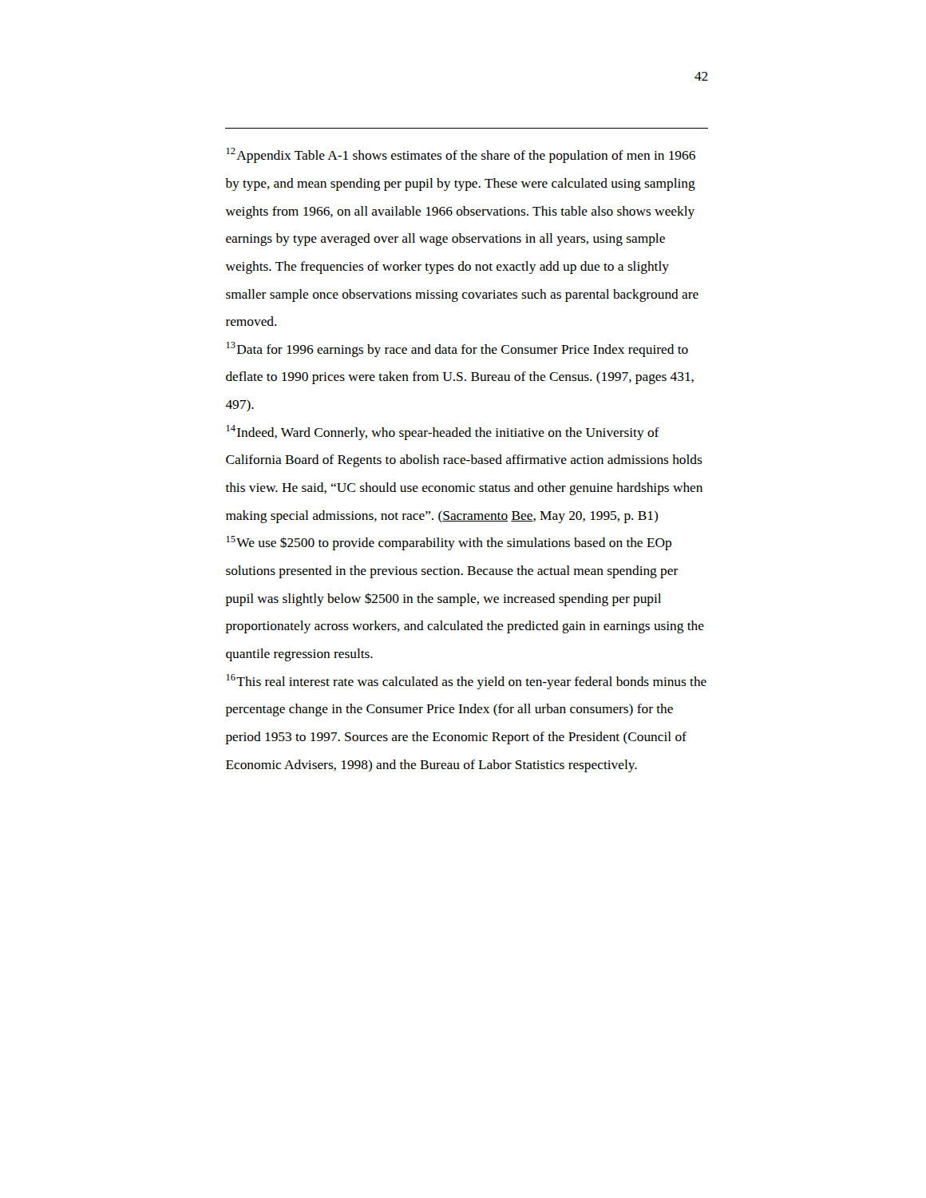42
12Appendix Table A-1 shows estimates of the share of the population of men in 1966 by type, and mean spending per pupil by type. These were calculated using sampling weights from 1966, on all available 1966 observations. This table also shows weekly earnings by type averaged over all wage observations in all years, using sample weights. The frequencies of worker types do not exactly add up due to a slightly smaller sample once observations missing covariates such as parental background are removed.
13Data for 1996 earnings by race and data for the Consumer Price Index required to deflate to 1990 prices were taken from U.S. Bureau of the Census. (1997, pages 431, 497).
14Indeed, Ward Connerly, who spear-headed the initiative on the University of California Board of Regents to abolish race-based affirmative action admissions holds this view. He said, “UC should use economic status and other genuine hardships when making special admissions, not race”. (Sacramento Bee, May 20, 1995, p. B1)
15We use $2500 to provide comparability with the simulations based on the EOp solutions presented in the previous section. Because the actual mean spending per pupil was slightly below $2500 in the sample, we increased spending per pupil proportionately across workers, and calculated the predicted gain in earnings using the quantile regression results.
16This real interest rate was calculated as the yield on ten-year federal bonds minus the percentage change in the Consumer Price Index (for all urban consumers) for the period 1953 to 1997. Sources are the Economic Report of the President (Council of Economic Advisers, 1998) and the Bureau of Labor Statistics respectively.